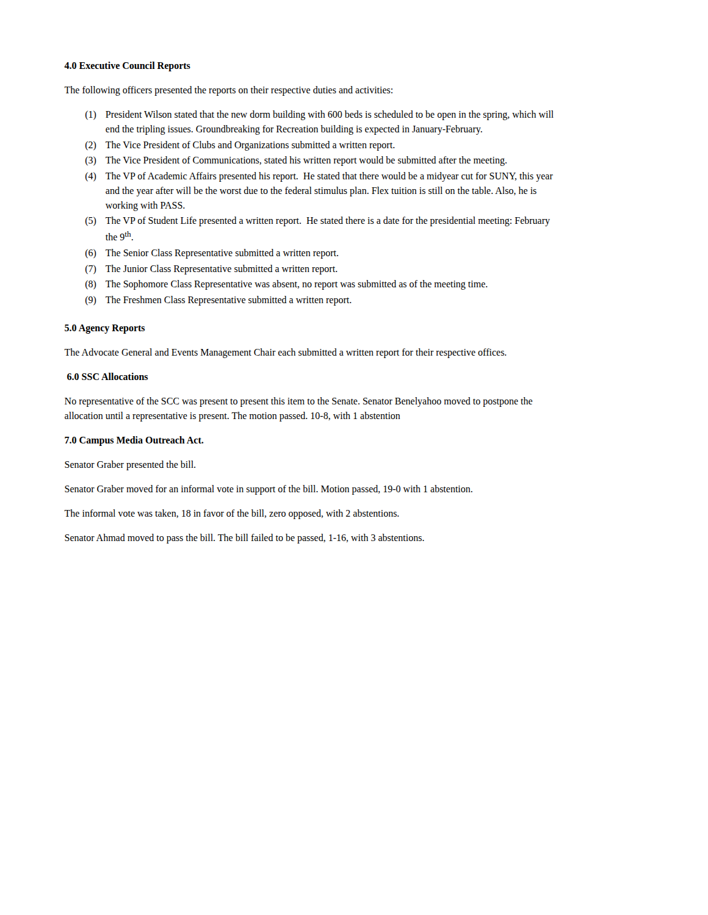4.0 Executive Council Reports
The following officers presented the reports on their respective duties and activities:
President Wilson stated that the new dorm building with 600 beds is scheduled to be open in the spring, which will end the tripling issues. Groundbreaking for Recreation building is expected in January-February.
The Vice President of Clubs and Organizations submitted a written report.
The Vice President of Communications, stated his written report would be submitted after the meeting.
The VP of Academic Affairs presented his report. He stated that there would be a midyear cut for SUNY, this year and the year after will be the worst due to the federal stimulus plan. Flex tuition is still on the table. Also, he is working with PASS.
The VP of Student Life presented a written report. He stated there is a date for the presidential meeting: February the 9th.
The Senior Class Representative submitted a written report.
The Junior Class Representative submitted a written report.
The Sophomore Class Representative was absent, no report was submitted as of the meeting time.
The Freshmen Class Representative submitted a written report.
5.0 Agency Reports
The Advocate General and Events Management Chair each submitted a written report for their respective offices.
6.0 SSC Allocations
No representative of the SCC was present to present this item to the Senate. Senator Benelyahoo moved to postpone the allocation until a representative is present. The motion passed. 10-8, with 1 abstention
7.0 Campus Media Outreach Act.
Senator Graber presented the bill.
Senator Graber moved for an informal vote in support of the bill. Motion passed, 19-0 with 1 abstention.
The informal vote was taken, 18 in favor of the bill, zero opposed, with 2 abstentions.
Senator Ahmad moved to pass the bill. The bill failed to be passed, 1-16, with 3 abstentions.